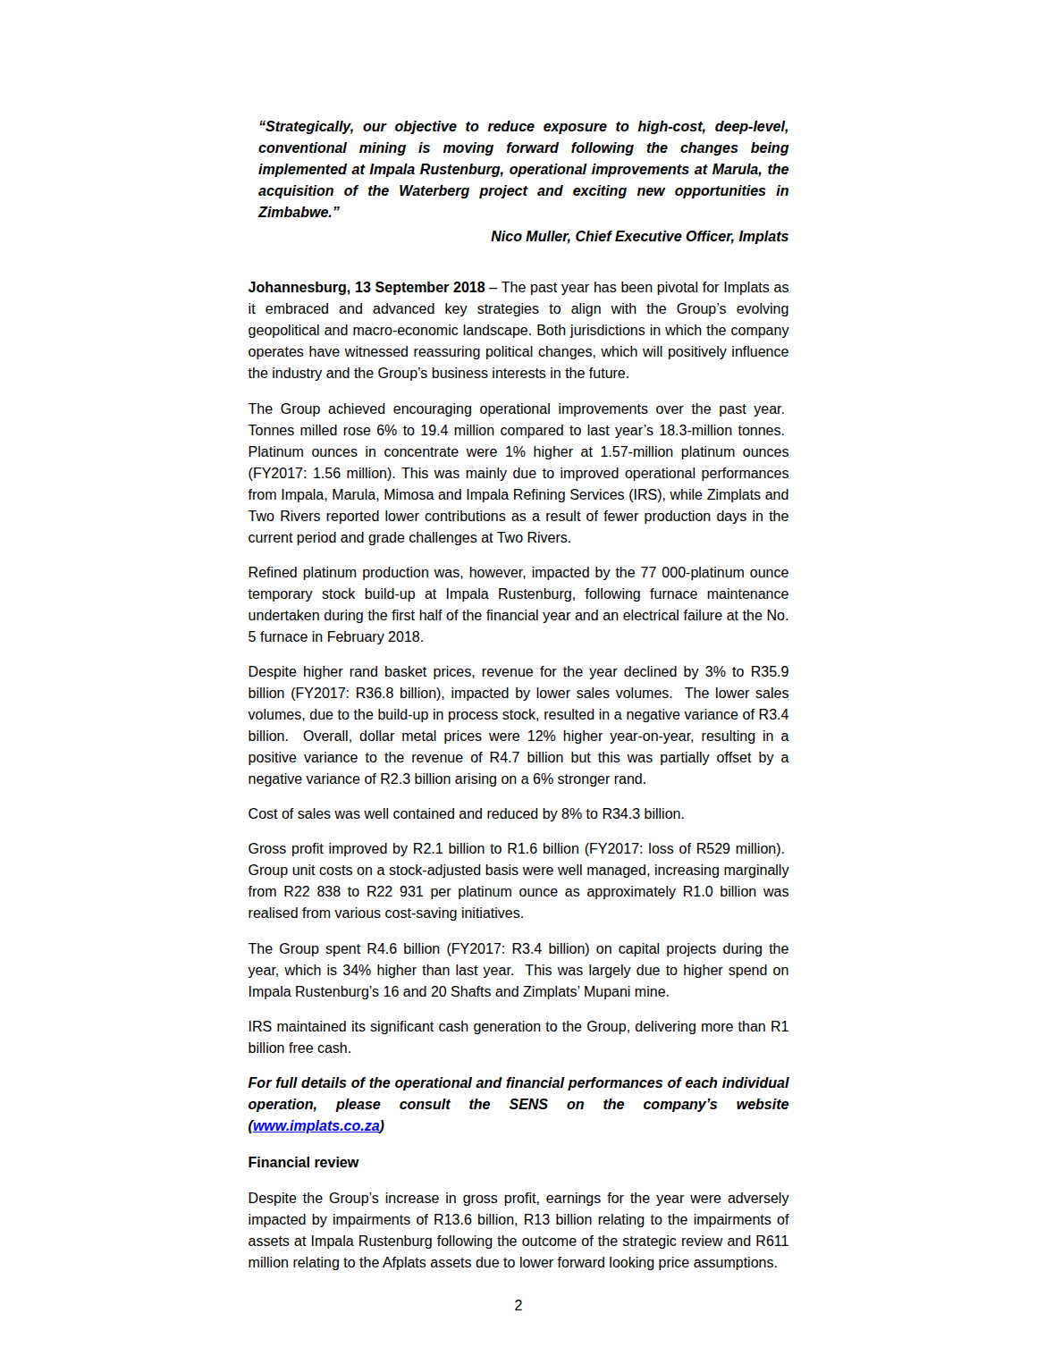“Strategically, our objective to reduce exposure to high-cost, deep-level, conventional mining is moving forward following the changes being implemented at Impala Rustenburg, operational improvements at Marula, the acquisition of the Waterberg project and exciting new opportunities in Zimbabwe.”
Nico Muller, Chief Executive Officer, Implats
Johannesburg, 13 September 2018 – The past year has been pivotal for Implats as it embraced and advanced key strategies to align with the Group’s evolving geopolitical and macro-economic landscape. Both jurisdictions in which the company operates have witnessed reassuring political changes, which will positively influence the industry and the Group’s business interests in the future.
The Group achieved encouraging operational improvements over the past year. Tonnes milled rose 6% to 19.4 million compared to last year’s 18.3-million tonnes. Platinum ounces in concentrate were 1% higher at 1.57-million platinum ounces (FY2017: 1.56 million). This was mainly due to improved operational performances from Impala, Marula, Mimosa and Impala Refining Services (IRS), while Zimplats and Two Rivers reported lower contributions as a result of fewer production days in the current period and grade challenges at Two Rivers.
Refined platinum production was, however, impacted by the 77 000-platinum ounce temporary stock build-up at Impala Rustenburg, following furnace maintenance undertaken during the first half of the financial year and an electrical failure at the No. 5 furnace in February 2018.
Despite higher rand basket prices, revenue for the year declined by 3% to R35.9 billion (FY2017: R36.8 billion), impacted by lower sales volumes. The lower sales volumes, due to the build-up in process stock, resulted in a negative variance of R3.4 billion. Overall, dollar metal prices were 12% higher year-on-year, resulting in a positive variance to the revenue of R4.7 billion but this was partially offset by a negative variance of R2.3 billion arising on a 6% stronger rand.
Cost of sales was well contained and reduced by 8% to R34.3 billion.
Gross profit improved by R2.1 billion to R1.6 billion (FY2017: loss of R529 million). Group unit costs on a stock-adjusted basis were well managed, increasing marginally from R22 838 to R22 931 per platinum ounce as approximately R1.0 billion was realised from various cost-saving initiatives.
The Group spent R4.6 billion (FY2017: R3.4 billion) on capital projects during the year, which is 34% higher than last year. This was largely due to higher spend on Impala Rustenburg’s 16 and 20 Shafts and Zimplats’ Mupani mine.
IRS maintained its significant cash generation to the Group, delivering more than R1 billion free cash.
For full details of the operational and financial performances of each individual operation, please consult the SENS on the company’s website (www.implats.co.za)
Financial review
Despite the Group’s increase in gross profit, earnings for the year were adversely impacted by impairments of R13.6 billion, R13 billion relating to the impairments of assets at Impala Rustenburg following the outcome of the strategic review and R611 million relating to the Afplats assets due to lower forward looking price assumptions.
2